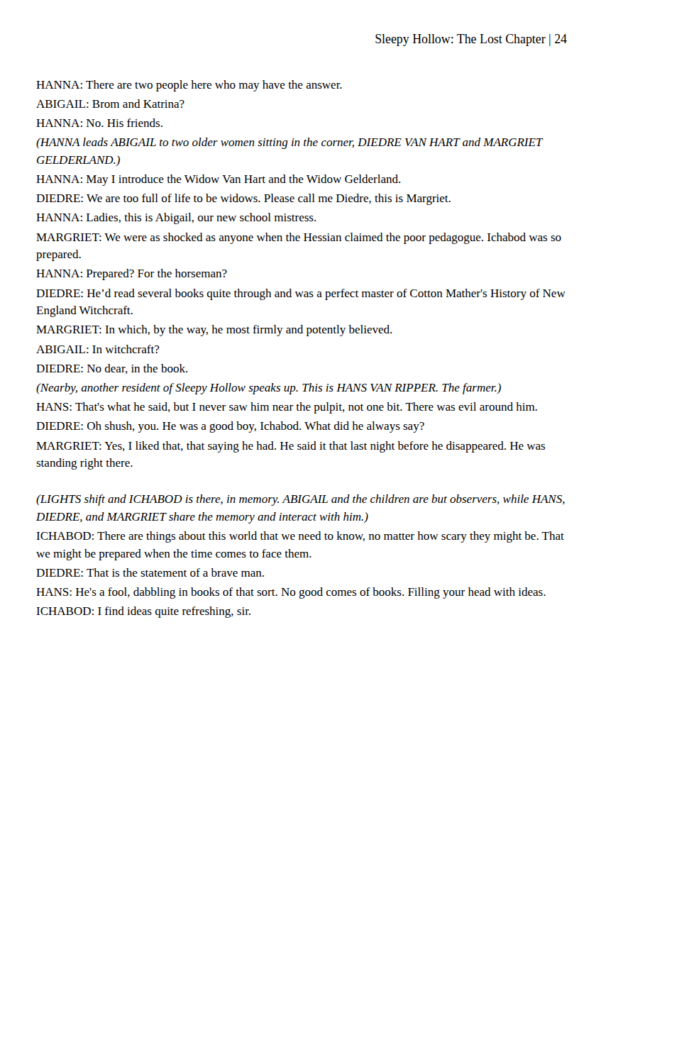Sleepy Hollow: The Lost Chapter | 24
HANNA: There are two people here who may have the answer.
ABIGAIL: Brom and Katrina?
HANNA: No. His friends.
(HANNA leads ABIGAIL to two older women sitting in the corner, DIEDRE VAN HART and MARGRIET GELDERLAND.)
HANNA: May I introduce the Widow Van Hart and the Widow Gelderland.
DIEDRE: We are too full of life to be widows. Please call me Diedre, this is Margriet.
HANNA: Ladies, this is Abigail, our new school mistress.
MARGRIET: We were as shocked as anyone when the Hessian claimed the poor pedagogue. Ichabod was so prepared.
HANNA: Prepared? For the horseman?
DIEDRE: He’d read several books quite through and was a perfect master of Cotton Mather's History of New England Witchcraft.
MARGRIET: In which, by the way, he most firmly and potently believed.
ABIGAIL: In witchcraft?
DIEDRE: No dear, in the book.
(Nearby, another resident of Sleepy Hollow speaks up. This is HANS VAN RIPPER. The farmer.)
HANS: That's what he said, but I never saw him near the pulpit, not one bit. There was evil around him.
DIEDRE: Oh shush, you. He was a good boy, Ichabod. What did he always say?
MARGRIET: Yes, I liked that, that saying he had. He said it that last night before he disappeared. He was standing right there.
(LIGHTS shift and ICHABOD is there, in memory. ABIGAIL and the children are but observers, while HANS, DIEDRE, and MARGRIET share the memory and interact with him.)
ICHABOD: There are things about this world that we need to know, no matter how scary they might be. That we might be prepared when the time comes to face them.
DIEDRE: That is the statement of a brave man.
HANS: He's a fool, dabbling in books of that sort. No good comes of books. Filling your head with ideas.
ICHABOD: I find ideas quite refreshing, sir.